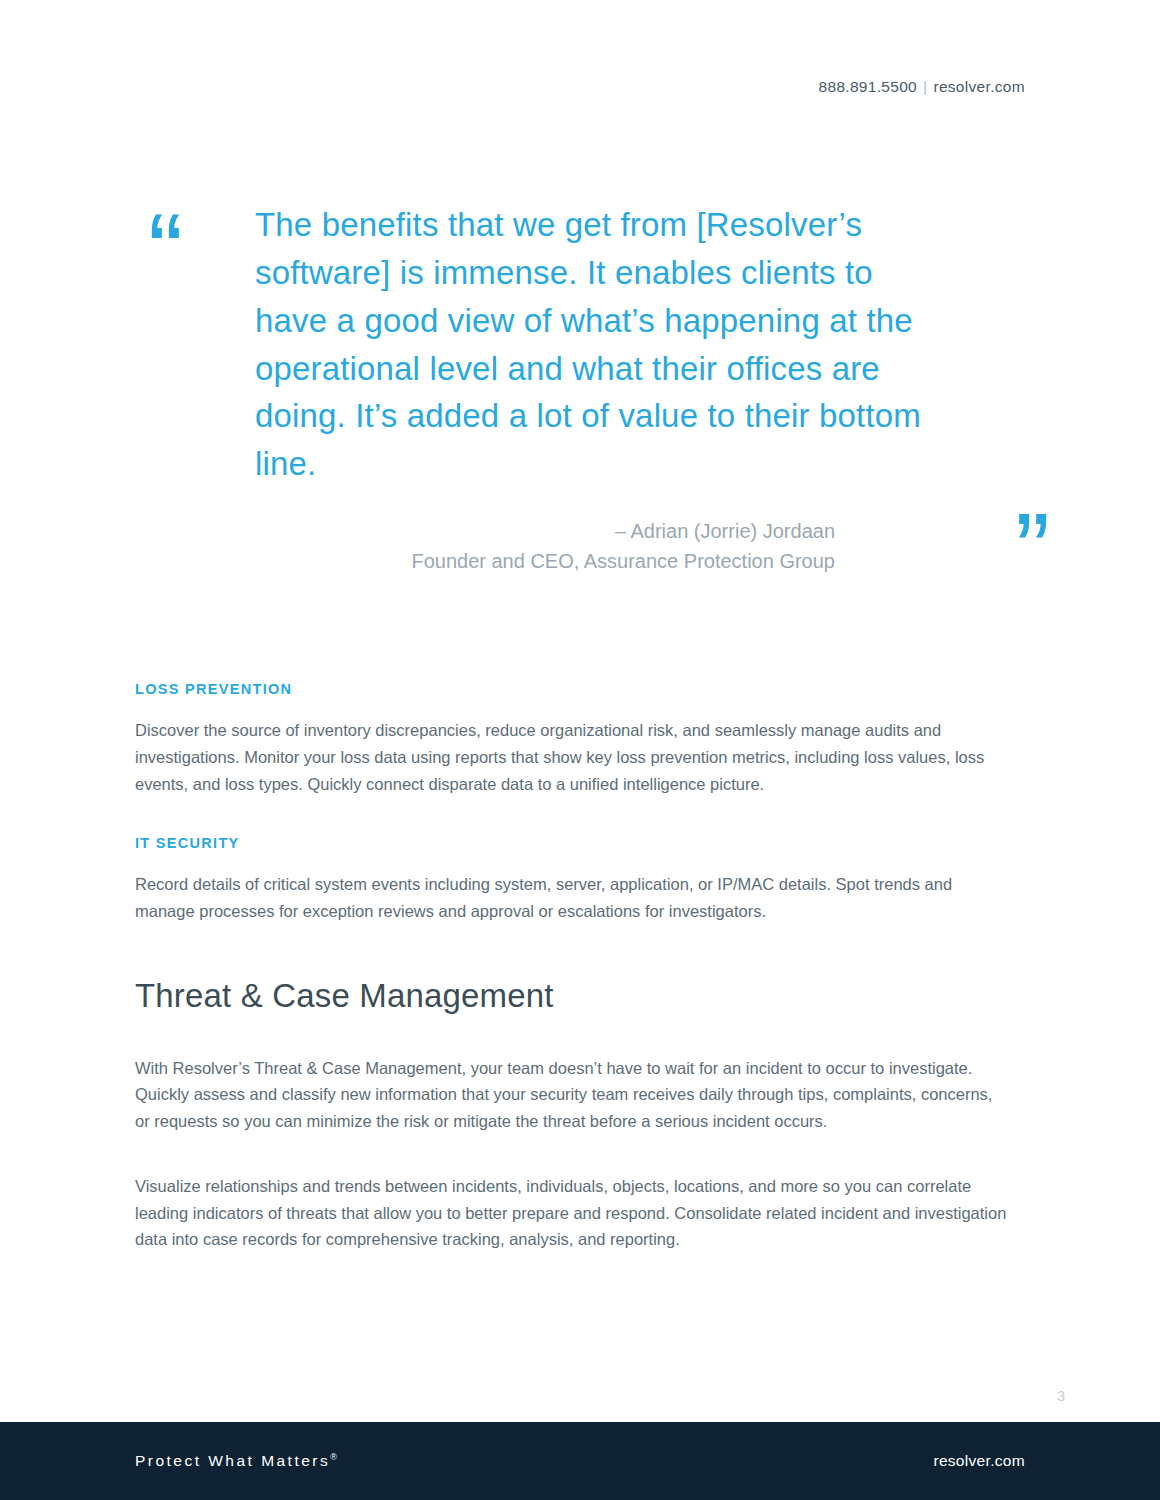888.891.5500|resolver.com
“
The benefits that we get from [Resolver’s software] is immense. It enables clients to have a good view of what’s happening at the operational level and what their offices are doing. It’s added a lot of value to their bottom line.
”
– Adrian (Jorrie) Jordaan
Founder and CEO, Assurance Protection Group
Loss Prevention
Discover the source of inventory discrepancies, reduce organizational risk, and seamlessly manage audits and investigations. Monitor your loss data using reports that show key loss prevention metrics, including loss values, loss events, and loss types. Quickly connect disparate data to a unified intelligence picture.
IT Security
Record details of critical system events including system, server, application, or IP/MAC details. Spot trends and manage processes for exception reviews and approval or escalations for investigators.
Threat & Case Management
With Resolver’s Threat & Case Management, your team doesn’t have to wait for an incident to occur to investigate. Quickly assess and classify new information that your security team receives daily through tips, complaints, concerns, or requests so you can minimize the risk or mitigate the threat before a serious incident occurs.
Visualize relationships and trends between incidents, individuals, objects, locations, and more so you can correlate leading indicators of threats that allow you to better prepare and respond. Consolidate related incident and investigation data into case records for comprehensive tracking, analysis, and reporting.
3
Protect What Matters®
resolver.com